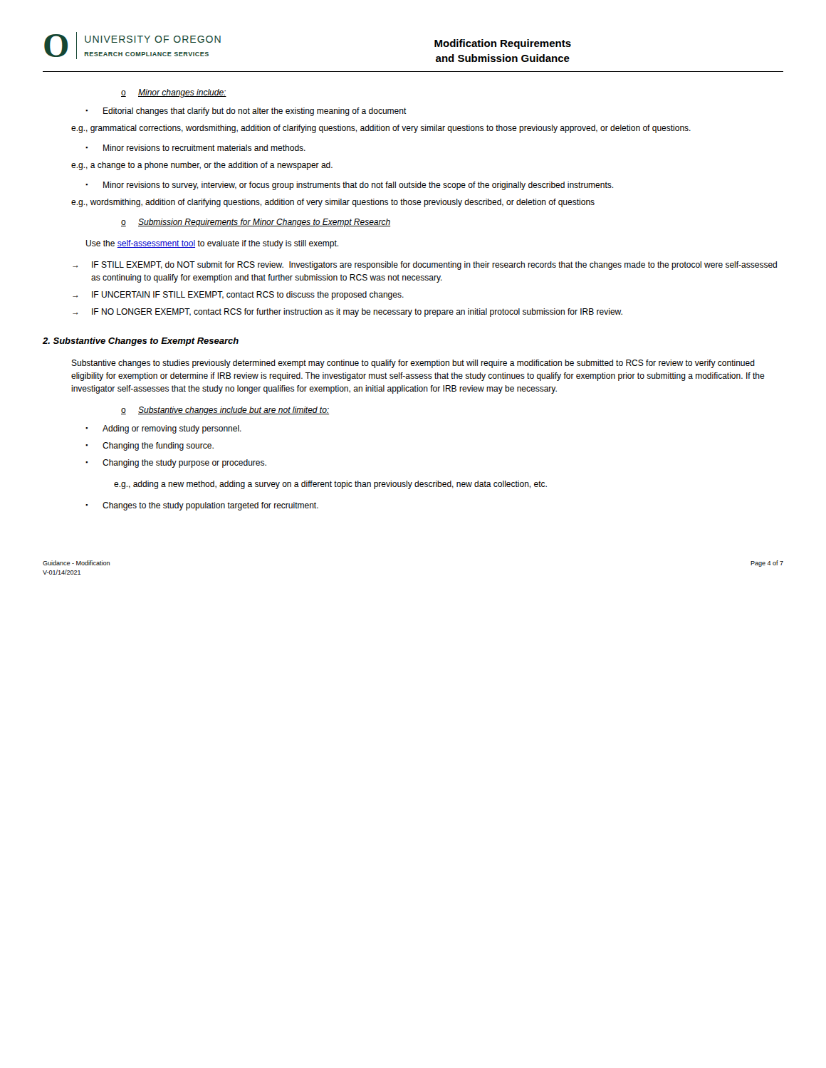O
UNIVERSITY OF OREGON
RESEARCH COMPLIANCE SERVICES
Modification Requirements
and Submission Guidance
oMinor changes include:
▪ Editorial changes that clarify but do not alter the existing meaning of a document
e.g., grammatical corrections, wordsmithing, addition of clarifying questions, addition of very similar questions to those previously approved, or deletion of questions.
▪ Minor revisions to recruitment materials and methods.
e.g., a change to a phone number, or the addition of a newspaper ad.
▪ Minor revisions to survey, interview, or focus group instruments that do not fall outside the scope of the originally described instruments.
e.g., wordsmithing, addition of clarifying questions, addition of very similar questions to those previously described, or deletion of questions
oSubmission Requirements for Minor Changes to Exempt Research
Use the self-assessment tool to evaluate if the study is still exempt.
→ IF STILL EXEMPT, do NOT submit for RCS review. Investigators are responsible for documenting in their research records that the changes made to the protocol were self-assessed as continuing to qualify for exemption and that further submission to RCS was not necessary.
→ IF UNCERTAIN IF STILL EXEMPT, contact RCS to discuss the proposed changes.
→ IF NO LONGER EXEMPT, contact RCS for further instruction as it may be necessary to prepare an initial protocol submission for IRB review.
2. Substantive Changes to Exempt Research
Substantive changes to studies previously determined exempt may continue to qualify for exemption but will require a modification be submitted to RCS for review to verify continued eligibility for exemption or determine if IRB review is required. The investigator must self-assess that the study continues to qualify for exemption prior to submitting a modification. If the investigator self-assesses that the study no longer qualifies for exemption, an initial application for IRB review may be necessary.
oSubstantive changes include but are not limited to:
▪Adding or removing study personnel.
▪Changing the funding source.
▪Changing the study purpose or procedures.
e.g., adding a new method, adding a survey on a different topic than previously described, new data collection, etc.
▪Changes to the study population targeted for recruitment.
Guidance - Modification
V-01/14/2021
Page 4 of 7